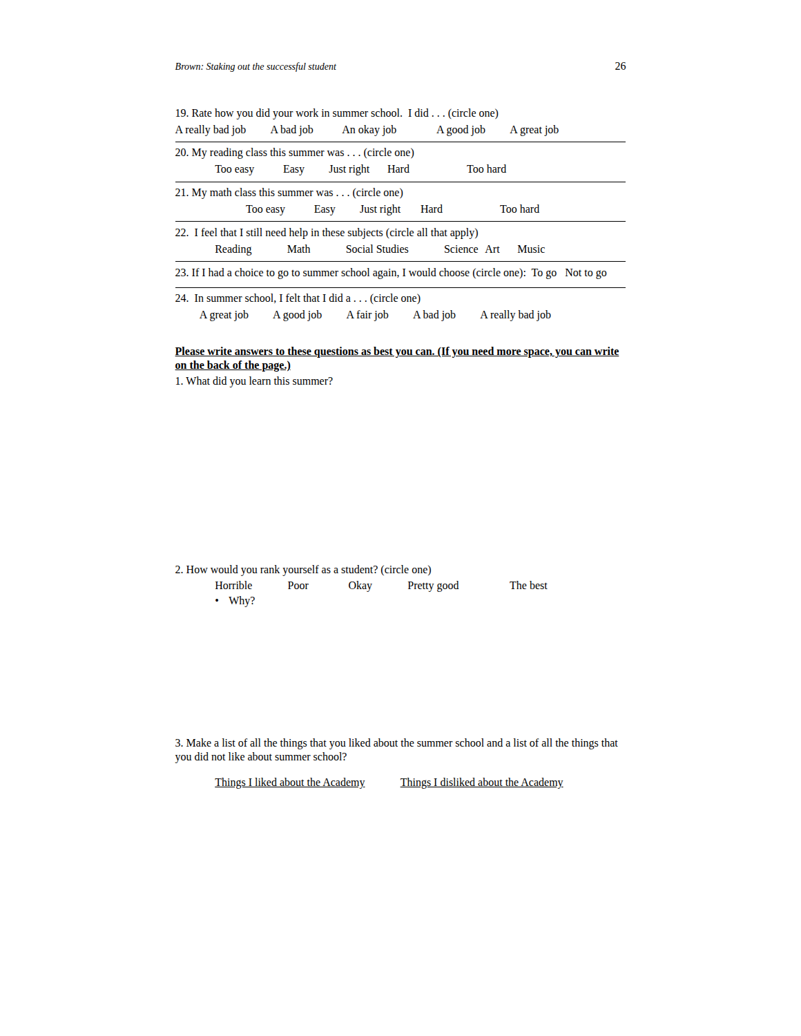Brown: Staking out the successful student 26
19. Rate how you did your work in summer school. I did . . . (circle one)
A really bad job A bad job An okay job A good job A great job
20. My reading class this summer was . . . (circle one)
Too easy Easy Just right Hard Too hard
21. My math class this summer was . . . (circle one)
Too easy Easy Just right Hard Too hard
22. I feel that I still need help in these subjects (circle all that apply)
Reading Math Social Studies Science Art Music
23. If I had a choice to go to summer school again, I would choose (circle one): To go Not to go
24. In summer school, I felt that I did a . . . (circle one)
A great job A good job A fair job A bad job A really bad job
Please write answers to these questions as best you can. (If you need more space, you can write on the back of the page.)
1. What did you learn this summer?
2. How would you rank yourself as a student? (circle one)
Horrible Poor Okay Pretty good The best
Why?
3. Make a list of all the things that you liked about the summer school and a list of all the things that you did not like about summer school?
Things I liked about the Academy
Things I disliked about the Academy